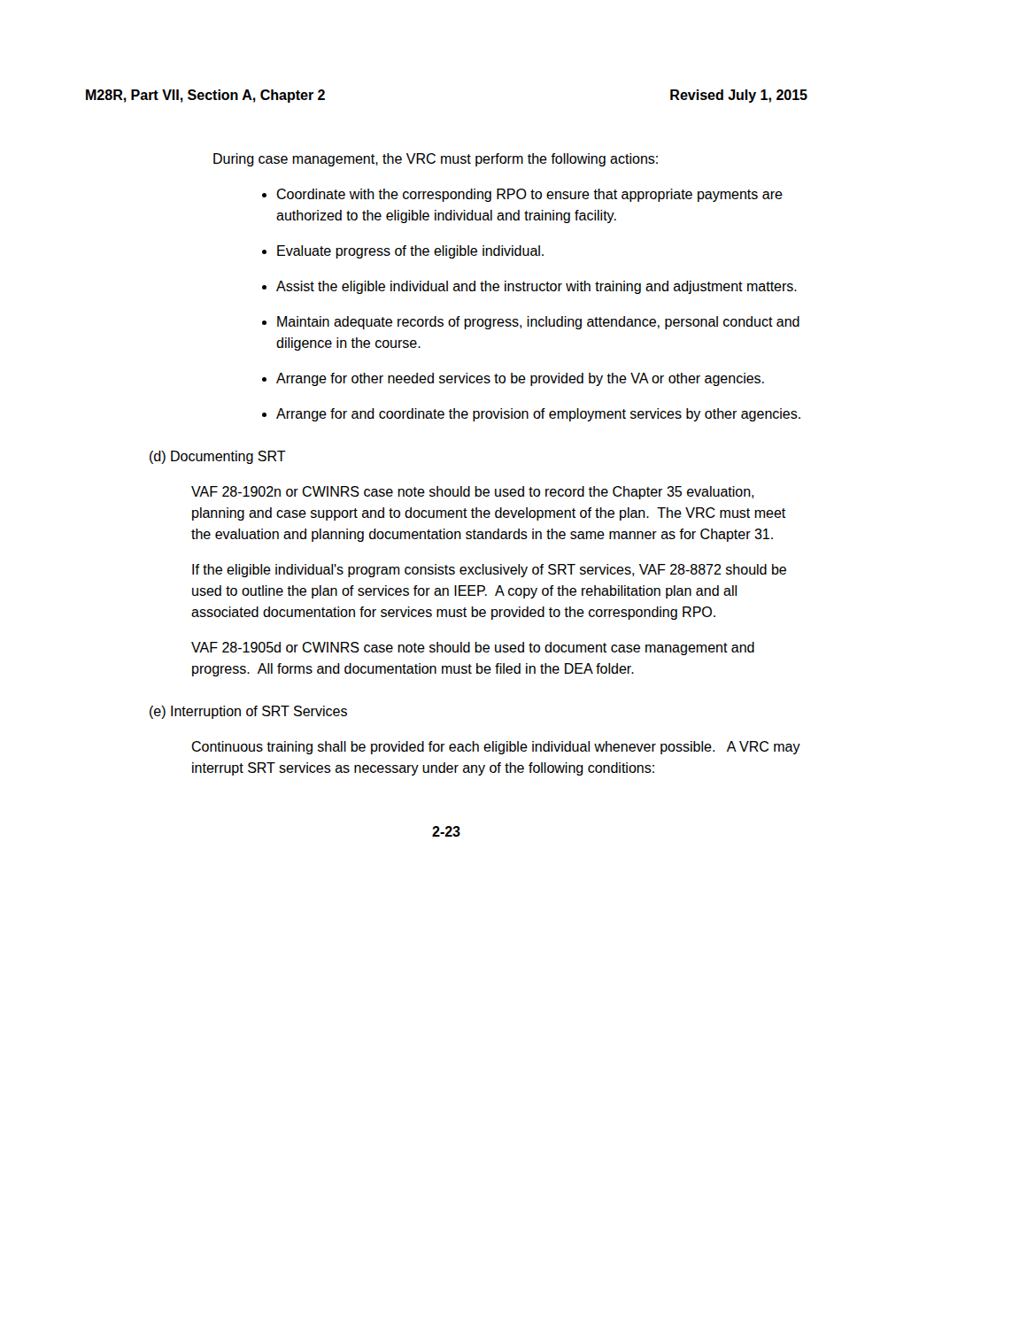M28R, Part VII, Section A, Chapter 2 Revised July 1, 2015
During case management, the VRC must perform the following actions:
Coordinate with the corresponding RPO to ensure that appropriate payments are authorized to the eligible individual and training facility.
Evaluate progress of the eligible individual.
Assist the eligible individual and the instructor with training and adjustment matters.
Maintain adequate records of progress, including attendance, personal conduct and diligence in the course.
Arrange for other needed services to be provided by the VA or other agencies.
Arrange for and coordinate the provision of employment services by other agencies.
(d) Documenting SRT
VAF 28-1902n or CWINRS case note should be used to record the Chapter 35 evaluation, planning and case support and to document the development of the plan. The VRC must meet the evaluation and planning documentation standards in the same manner as for Chapter 31.
If the eligible individual's program consists exclusively of SRT services, VAF 28-8872 should be used to outline the plan of services for an IEEP. A copy of the rehabilitation plan and all associated documentation for services must be provided to the corresponding RPO.
VAF 28-1905d or CWINRS case note should be used to document case management and progress. All forms and documentation must be filed in the DEA folder.
(e) Interruption of SRT Services
Continuous training shall be provided for each eligible individual whenever possible. A VRC may interrupt SRT services as necessary under any of the following conditions:
2-23